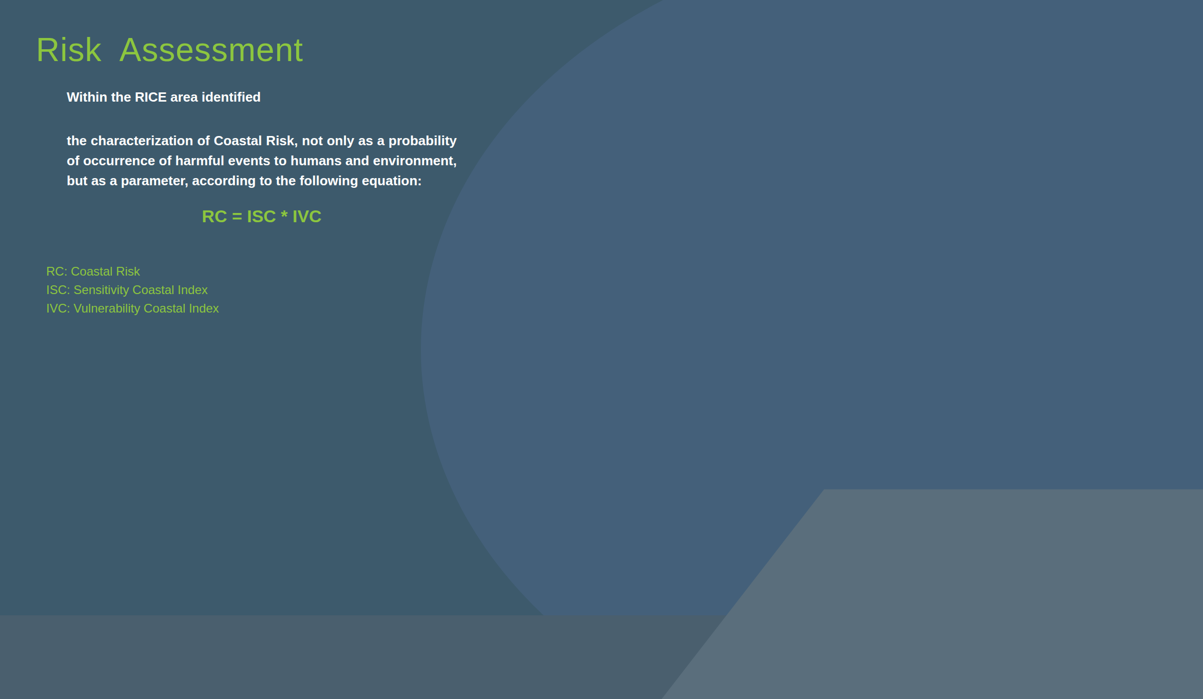Risk Assessment
Within the RICE area identified
the characterization of Coastal Risk, not only as a probability of occurrence of harmful events to humans and environment, but as a parameter, according to the following equation:
RC = ISC * IVC
RC: Coastal Risk
ISC: Sensitivity Coastal Index
IVC: Vulnerability Coastal Index